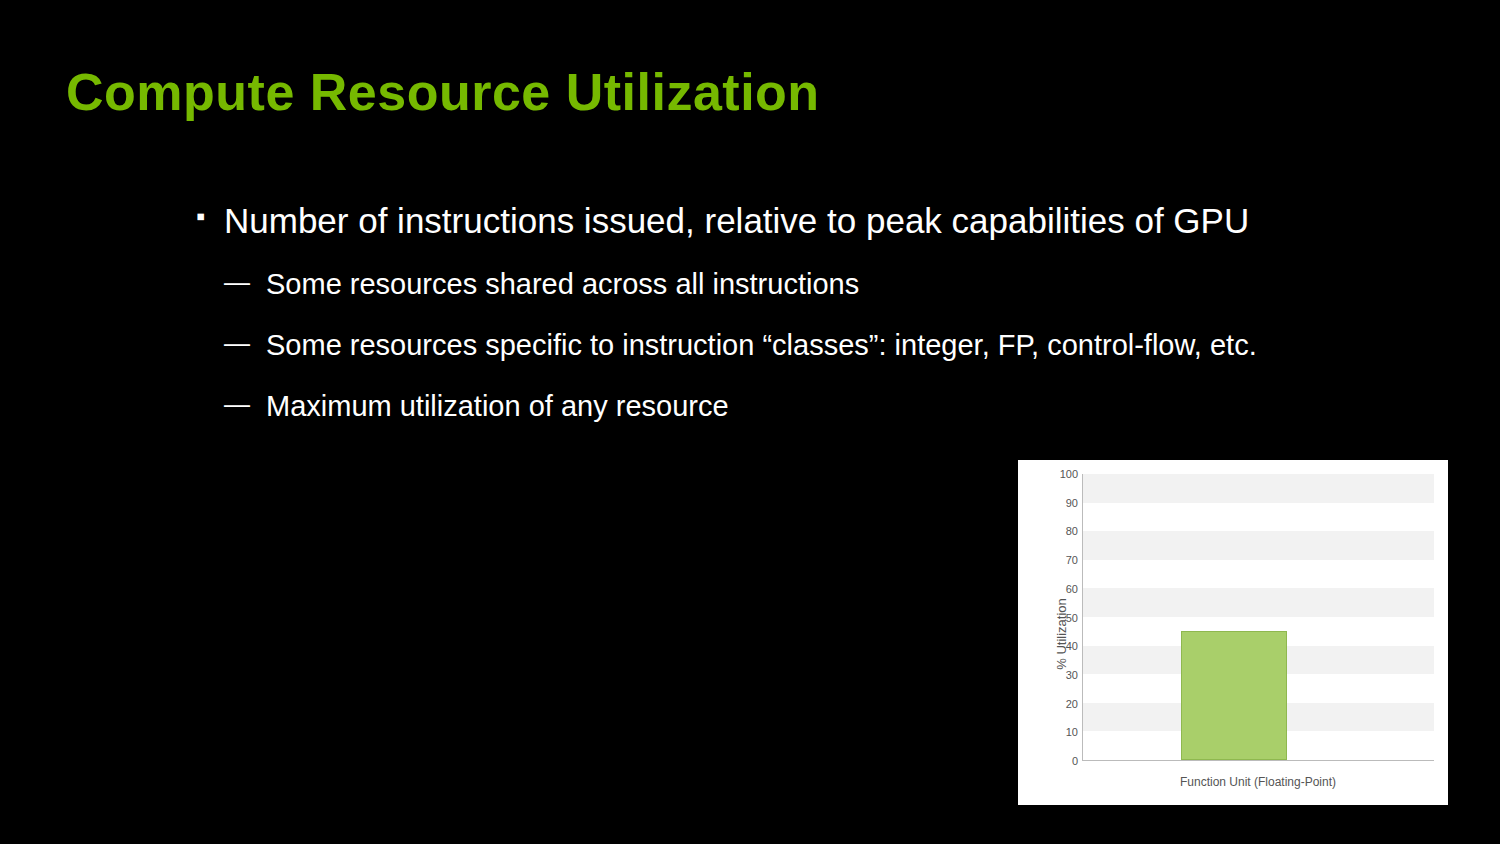Compute Resource Utilization
Number of instructions issued, relative to peak capabilities of GPU
Some resources shared across all instructions
Some resources specific to instruction “classes”: integer, FP, control-flow, etc.
Maximum utilization of any resource
% Utilization
100 90 80 70 60 50 40 30 20 10 0
Function Unit (Floating-Point)